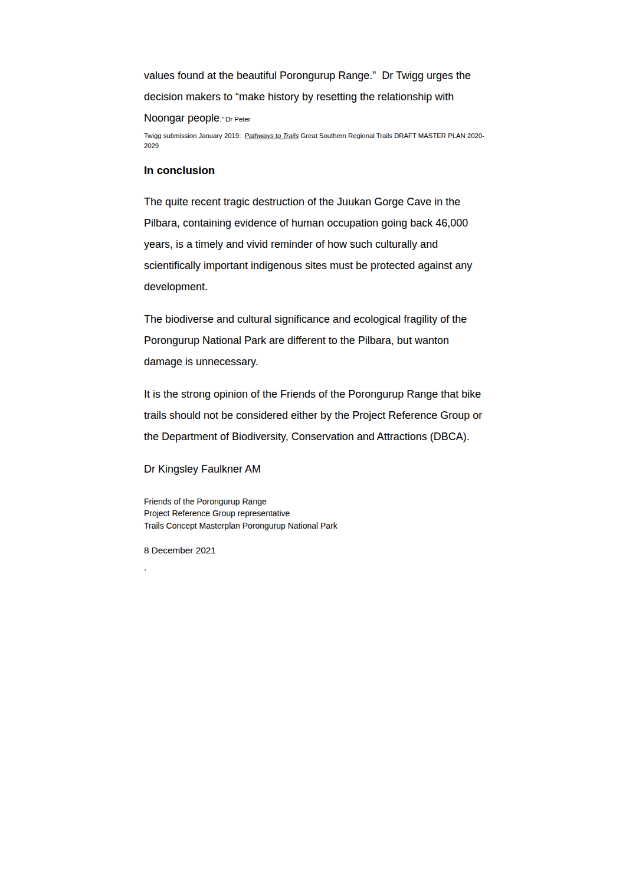values found at the beautiful Porongurup Range.” Dr Twigg urges the decision makers to “make history by resetting the relationship with Noongar people.” Dr Peter
Twigg submission January 2019: Pathways to Trails Great Southern Regional Trails DRAFT MASTER PLAN 2020-2029
In conclusion
The quite recent tragic destruction of the Juukan Gorge Cave in the Pilbara, containing evidence of human occupation going back 46,000 years, is a timely and vivid reminder of how such culturally and scientifically important indigenous sites must be protected against any development.
The biodiverse and cultural significance and ecological fragility of the Porongurup National Park are different to the Pilbara, but wanton damage is unnecessary.
It is the strong opinion of the Friends of the Porongurup Range that bike trails should not be considered either by the Project Reference Group or the Department of Biodiversity, Conservation and Attractions (DBCA).
Dr Kingsley Faulkner AM
Friends of the Porongurup Range
Project Reference Group representative
Trails Concept Masterplan Porongurup National Park
8 December 2021
.